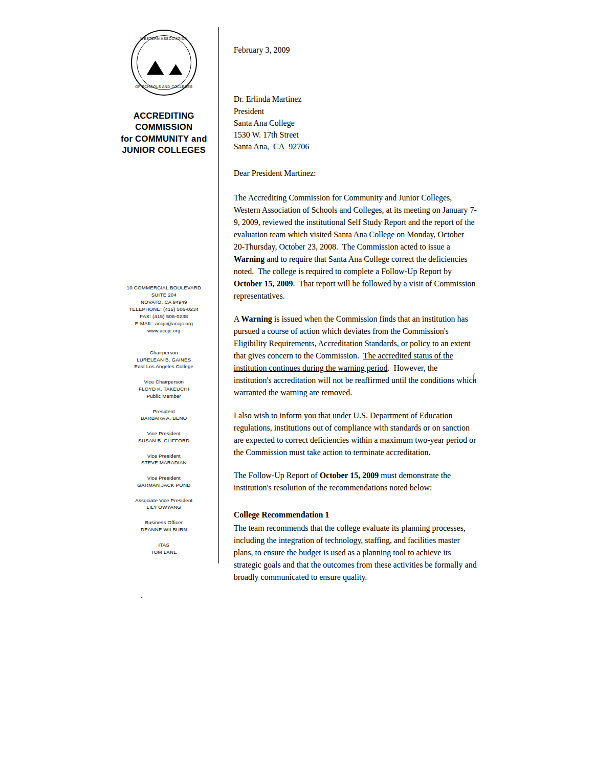Western Association
of Schools and Colleges
ACCREDITING
COMMISSION
for COMMUNITY and
JUNIOR COLLEGES
10 COMMERCIAL BOULEVARD
SUITE 204
NOVATO, CA 94949
TELEPHONE: (415) 506-0234
FAX: (415) 506-0238
E-MAIL: accjc@accjc.org
www.accjc.org
Chairperson
LURELEAN B. GAINES
East Los Angeles College
Vice Chairperson
FLOYD K. TAKEUCHI
Public Member
President
BARBARA A. BENO
Vice President
SUSAN B. CLIFFORD
Vice President
STEVE MARADIAN
Vice President
GARMAN JACK POND
Associate Vice President
LILY OWYANG
Business Officer
DEANNE WILBURN
ITAS
TOM LANE
February 3, 2009
Dr. Erlinda Martinez
President
Santa Ana College
1530 W. 17th Street
Santa Ana, CA 92706
Dear President Martinez:
The Accrediting Commission for Community and Junior Colleges, Western Association of Schools and Colleges, at its meeting on January 7-9, 2009, reviewed the institutional Self Study Report and the report of the evaluation team which visited Santa Ana College on Monday, October 20-Thursday, October 23, 2008. The Commission acted to issue a Warning and to require that Santa Ana College correct the deficiencies noted. The college is required to complete a Follow-Up Report by October 15, 2009. That report will be followed by a visit of Commission representatives.
A Warning is issued when the Commission finds that an institution has pursued a course of action which deviates from the Commission's Eligibility Requirements, Accreditation Standards, or policy to an extent that gives concern to the Commission. The accredited status of the institution continues during the warning period. However, the institution's accreditation will not be reaffirmed until the conditions which warranted the warning are removed.
I also wish to inform you that under U.S. Department of Education regulations, institutions out of compliance with standards or on sanction are expected to correct deficiencies within a maximum two-year period or the Commission must take action to terminate accreditation.
The Follow-Up Report of October 15, 2009 must demonstrate the institution's resolution of the recommendations noted below:
College Recommendation 1
The team recommends that the college evaluate its planning processes, including the integration of technology, staffing, and facilities master plans, to ensure the budget is used as a planning tool to achieve its strategic goals and that the outcomes from these activities be formally and broadly communicated to ensure quality.
(
•